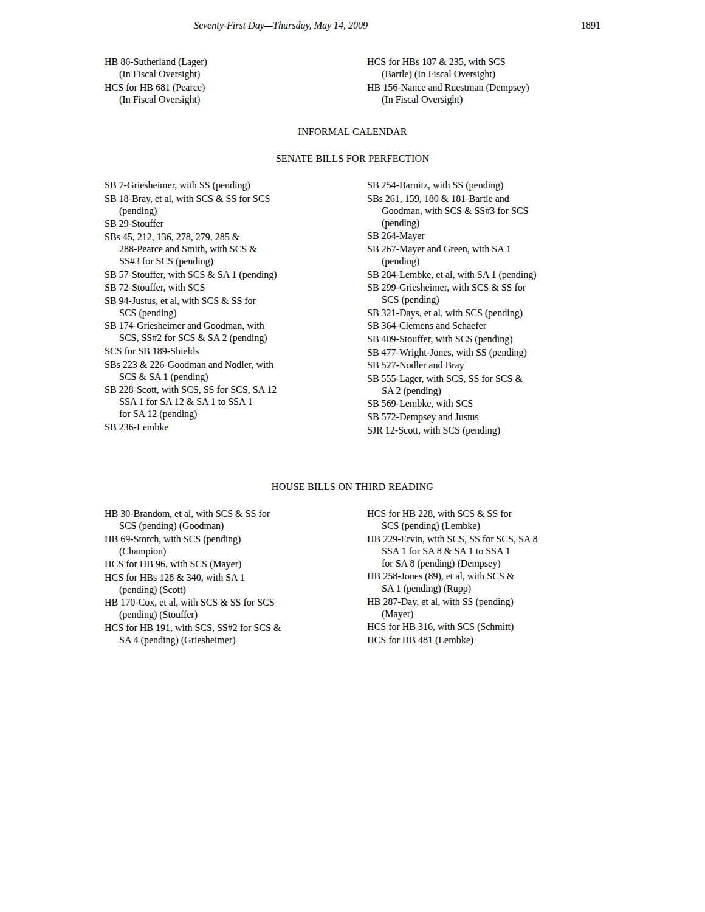Seventy-First Day—Thursday, May 14, 2009 1891
HB 86-Sutherland (Lager)(In Fiscal Oversight)
HCS for HB 681 (Pearce)(In Fiscal Oversight)
HCS for HBs 187 & 235, with SCS(Bartle) (In Fiscal Oversight)
HB 156-Nance and Ruestman (Dempsey)(In Fiscal Oversight)
INFORMAL CALENDAR
SENATE BILLS FOR PERFECTION
SB 7-Griesheimer, with SS (pending)
SB 18-Bray, et al, with SCS & SS for SCS(pending)
SB 29-Stouffer
SBs 45, 212, 136, 278, 279, 285 &288-Pearce and Smith, with SCS &SS#3 for SCS (pending)
SB 57-Stouffer, with SCS & SA 1 (pending)
SB 72-Stouffer, with SCS
SB 94-Justus, et al, with SCS & SS forSCS (pending)
SB 174-Griesheimer and Goodman, withSCS, SS#2 for SCS & SA 2 (pending)
SCS for SB 189-Shields
SBs 223 & 226-Goodman and Nodler, withSCS & SA 1 (pending)
SB 228-Scott, with SCS, SS for SCS, SA 12SSA 1 for SA 12 & SA 1 to SSA 1 for SA 12 (pending)
SB 236-Lembke
SB 254-Barnitz, with SS (pending)
SBs 261, 159, 180 & 181-Bartle andGoodman, with SCS & SS#3 for SCS(pending)
SB 264-Mayer
SB 267-Mayer and Green, with SA 1(pending)
SB 284-Lembke, et al, with SA 1 (pending)
SB 299-Griesheimer, with SCS & SS forSCS (pending)
SB 321-Days, et al, with SCS (pending)
SB 364-Clemens and Schaefer
SB 409-Stouffer, with SCS (pending)
SB 477-Wright-Jones, with SS (pending)
SB 527-Nodler and Bray
SB 555-Lager, with SCS, SS for SCS &SA 2 (pending)
SB 569-Lembke, with SCS
SB 572-Dempsey and Justus
SJR 12-Scott, with SCS (pending)
HOUSE BILLS ON THIRD READING
HB 30-Brandom, et al, with SCS & SS forSCS (pending) (Goodman)
HB 69-Storch, with SCS (pending)(Champion)
HCS for HB 96, with SCS (Mayer)
HCS for HBs 128 & 340, with SA 1(pending) (Scott)
HB 170-Cox, et al, with SCS & SS for SCS(pending) (Stouffer)
HCS for HB 191, with SCS, SS#2 for SCS &SA 4 (pending) (Griesheimer)
HCS for HB 228, with SCS & SS forSCS (pending) (Lembke)
HB 229-Ervin, with SCS, SS for SCS, SA 8SSA 1 for SA 8 & SA 1 to SSA 1 for SA 8 (pending) (Dempsey)
HB 258-Jones (89), et al, with SCS &SA 1 (pending) (Rupp)
HB 287-Day, et al, with SS (pending)(Mayer)
HCS for HB 316, with SCS (Schmitt)
HCS for HB 481 (Lembke)